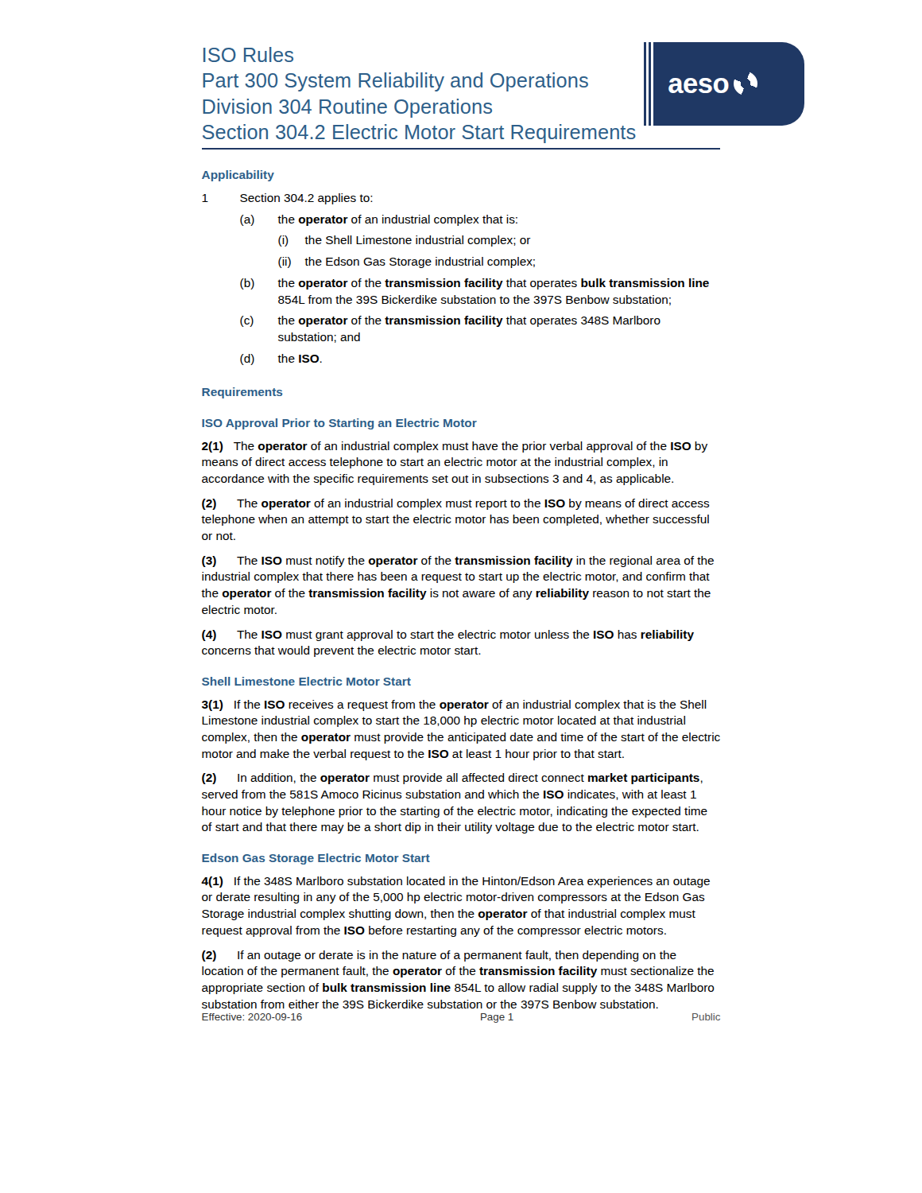ISO Rules
Part 300 System Reliability and Operations
Division 304 Routine Operations
Section 304.2 Electric Motor Start Requirements
aeso
Applicability
1
Section 304.2 applies to:
(a)
the operator of an industrial complex that is:
(i)
the Shell Limestone industrial complex; or
(ii)
the Edson Gas Storage industrial complex;
(b)
the operator of the transmission facility that operates bulk transmission line 854L from the 39S Bickerdike substation to the 397S Benbow substation;
(c)
the operator of the transmission facility that operates 348S Marlboro substation; and
(d)
the ISO.
Requirements
ISO Approval Prior to Starting an Electric Motor
2(1) The operator of an industrial complex must have the prior verbal approval of the ISO by means of direct access telephone to start an electric motor at the industrial complex, in accordance with the specific requirements set out in subsections 3 and 4, as applicable.
(2) The operator of an industrial complex must report to the ISO by means of direct access telephone when an attempt to start the electric motor has been completed, whether successful or not.
(3) The ISO must notify the operator of the transmission facility in the regional area of the industrial complex that there has been a request to start up the electric motor, and confirm that the operator of the transmission facility is not aware of any reliability reason to not start the electric motor.
(4) The ISO must grant approval to start the electric motor unless the ISO has reliability concerns that would prevent the electric motor start.
Shell Limestone Electric Motor Start
3(1) If the ISO receives a request from the operator of an industrial complex that is the Shell Limestone industrial complex to start the 18,000 hp electric motor located at that industrial complex, then the operator must provide the anticipated date and time of the start of the electric motor and make the verbal request to the ISO at least 1 hour prior to that start.
(2) In addition, the operator must provide all affected direct connect market participants, served from the 581S Amoco Ricinus substation and which the ISO indicates, with at least 1 hour notice by telephone prior to the starting of the electric motor, indicating the expected time of start and that there may be a short dip in their utility voltage due to the electric motor start.
Edson Gas Storage Electric Motor Start
4(1) If the 348S Marlboro substation located in the Hinton/Edson Area experiences an outage or derate resulting in any of the 5,000 hp electric motor-driven compressors at the Edson Gas Storage industrial complex shutting down, then the operator of that industrial complex must request approval from the ISO before restarting any of the compressor electric motors.
(2) If an outage or derate is in the nature of a permanent fault, then depending on the location of the permanent fault, the operator of the transmission facility must sectionalize the appropriate section of bulk transmission line 854L to allow radial supply to the 348S Marlboro substation from either the 39S Bickerdike substation or the 397S Benbow substation.
Effective: 2020-09-16
Page 1
Public